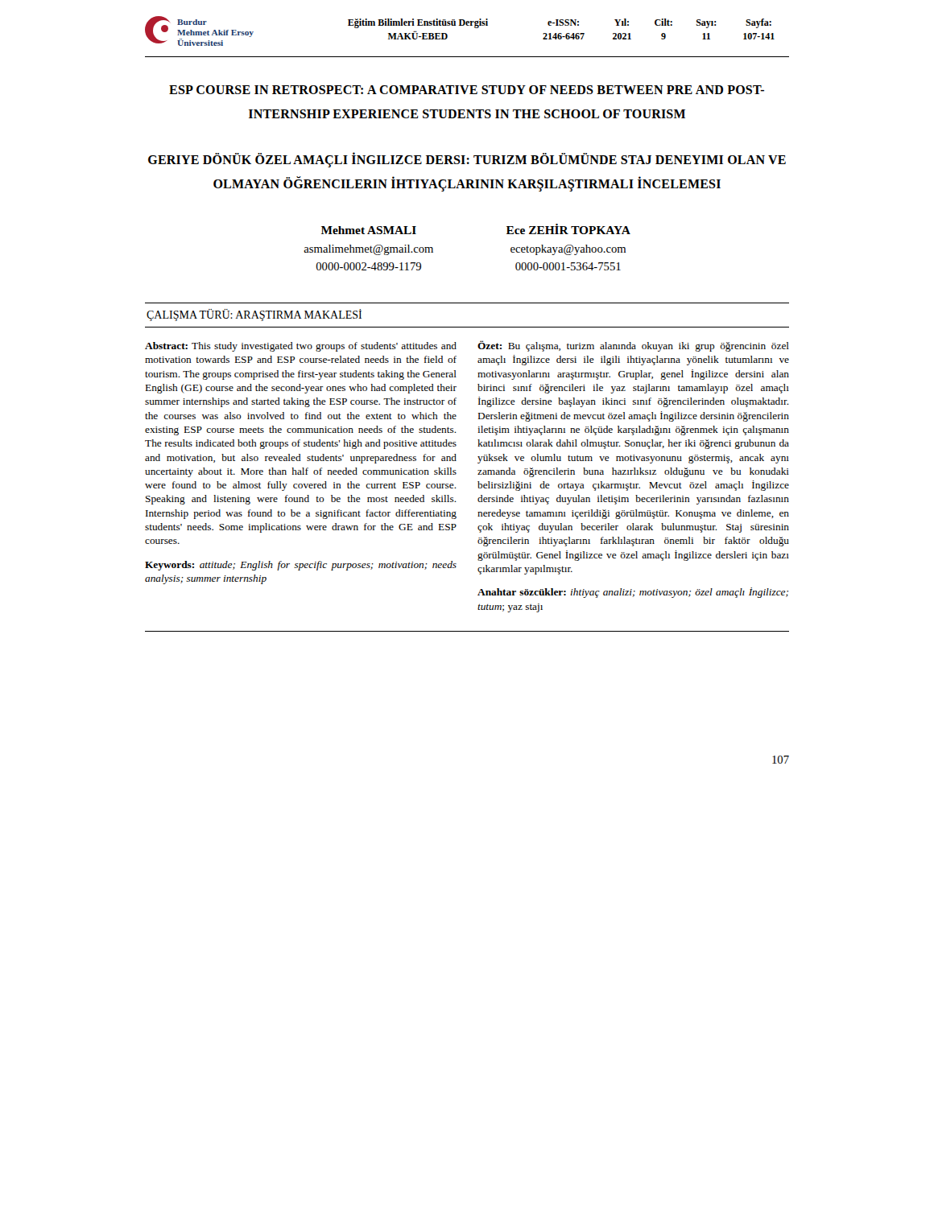Burdur Mehmet Akif Ersoy Üniversitesi
| Eğitim Bilimleri Enstitüsü Dergisi | e-ISSN: | Yıl: | Cilt: | Sayı: | Sayfa: |
| MAKÜ-EBED | 2146-6467 | 2021 | 9 | 11 | 107-141 |
ESP Course in Retrospect: A Comparative Study of Needs Between Pre and Post-Internship Experience Students in the School of Tourism
Geriye Dönük Özel Amaçlı İngilizce Dersi: Turizm Bölümünde Staj Deneyimi Olan ve Olmayan Öğrencilerin İhtiyaçlarının Karşılaştırmalı İncelemesi
Mehmet ASMALI
asmalimehmet@gmail.com
0000-0002-4899-1179
Ece ZEHİR TOPKAYA
ecetopkaya@yahoo.com
0000-0001-5364-7551
ÇALIŞMA TÜRÜ: ARAŞTIRMA MAKALESİ
Abstract: This study investigated two groups of students' attitudes and motivation towards ESP and ESP course-related needs in the field of tourism. The groups comprised the first-year students taking the General English (GE) course and the second-year ones who had completed their summer internships and started taking the ESP course. The instructor of the courses was also involved to find out the extent to which the existing ESP course meets the communication needs of the students. The results indicated both groups of students' high and positive attitudes and motivation, but also revealed students' unpreparedness for and uncertainty about it. More than half of needed communication skills were found to be almost fully covered in the current ESP course. Speaking and listening were found to be the most needed skills. Internship period was found to be a significant factor differentiating students' needs. Some implications were drawn for the GE and ESP courses.
Keywords: attitude; English for specific purposes; motivation; needs analysis; summer internship
Özet: Bu çalışma, turizm alanında okuyan iki grup öğrencinin özel amaçlı İngilizce dersi ile ilgili ihtiyaçlarına yönelik tutumlarını ve motivasyonlarını araştırmıştır. Gruplar, genel İngilizce dersini alan birinci sınıf öğrencileri ile yaz stajlarını tamamlayıp özel amaçlı İngilizce dersine başlayan ikinci sınıf öğrencilerinden oluşmaktadır. Derslerin eğitmeni de mevcut özel amaçlı İngilizce dersinin öğrencilerin iletişim ihtiyaçlarını ne ölçüde karşıladığını öğrenmek için çalışmanın katılımcısı olarak dahil olmuştur. Sonuçlar, her iki öğrenci grubunun da yüksek ve olumlu tutum ve motivasyonunu göstermiş, ancak aynı zamanda öğrencilerin buna hazırlıksız olduğunu ve bu konudaki belirsizliğini de ortaya çıkarmıştır. Mevcut özel amaçlı İngilizce dersinde ihtiyaç duyulan iletişim becerilerinin yarısından fazlasının neredeyse tamamını içerildiği görülmüştür. Konuşma ve dinleme, en çok ihtiyaç duyulan beceriler olarak bulunmuştur. Staj süresinin öğrencilerin ihtiyaçlarını farklılaştıran önemli bir faktör olduğu görülmüştür. Genel İngilizce ve özel amaçlı İngilizce dersleri için bazı çıkarımlar yapılmıştır.
Anahtar sözcükler: ihtiyaç analizi; motivasyon; özel amaçlı İngilizce; tutum; yaz stajı
107